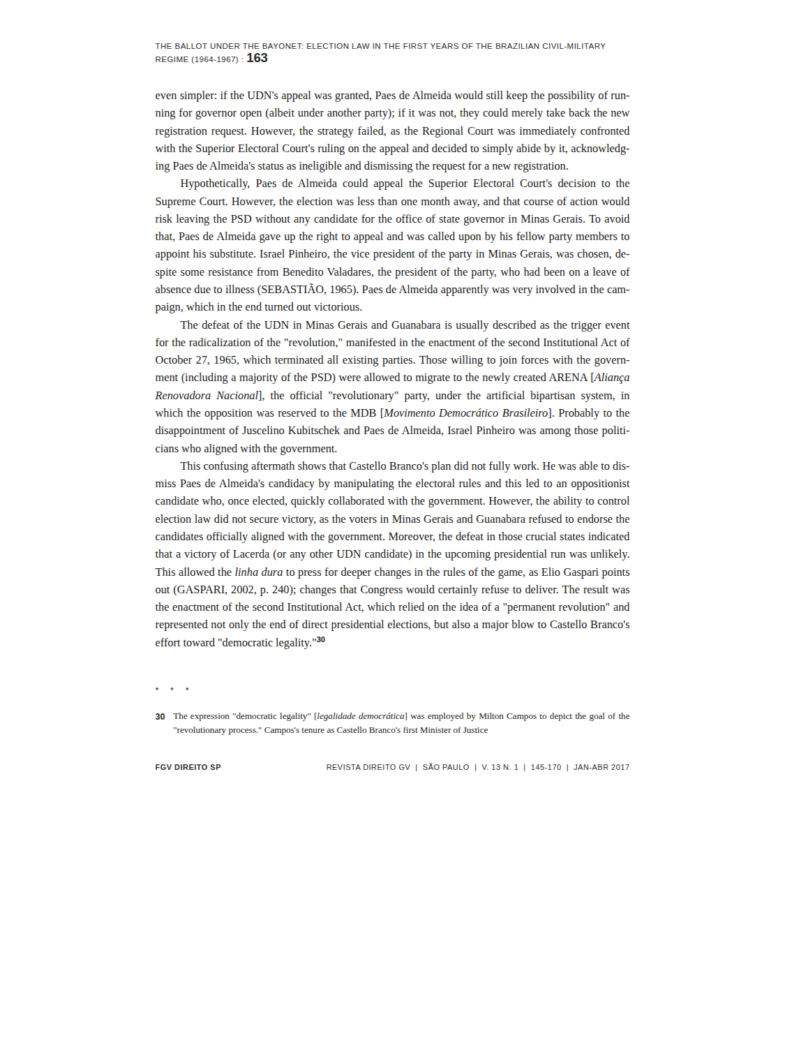The Ballot Under the Bayonet: Election Law in the First Years of the Brazilian Civil-Military Regime (1964-1967) : 163
even simpler: if the UDN's appeal was granted, Paes de Almeida would still keep the possibility of running for governor open (albeit under another party); if it was not, they could merely take back the new registration request. However, the strategy failed, as the Regional Court was immediately confronted with the Superior Electoral Court's ruling on the appeal and decided to simply abide by it, acknowledging Paes de Almeida's status as ineligible and dismissing the request for a new registration.
Hypothetically, Paes de Almeida could appeal the Superior Electoral Court's decision to the Supreme Court. However, the election was less than one month away, and that course of action would risk leaving the PSD without any candidate for the office of state governor in Minas Gerais. To avoid that, Paes de Almeida gave up the right to appeal and was called upon by his fellow party members to appoint his substitute. Israel Pinheiro, the vice president of the party in Minas Gerais, was chosen, despite some resistance from Benedito Valadares, the president of the party, who had been on a leave of absence due to illness (SEBASTIÃO, 1965). Paes de Almeida apparently was very involved in the campaign, which in the end turned out victorious.
The defeat of the UDN in Minas Gerais and Guanabara is usually described as the trigger event for the radicalization of the "revolution," manifested in the enactment of the second Institutional Act of October 27, 1965, which terminated all existing parties. Those willing to join forces with the government (including a majority of the PSD) were allowed to migrate to the newly created ARENA [Aliança Renovadora Nacional], the official "revolutionary" party, under the artificial bipartisan system, in which the opposition was reserved to the MDB [Movimento Democrático Brasileiro]. Probably to the disappointment of Juscelino Kubitschek and Paes de Almeida, Israel Pinheiro was among those politicians who aligned with the government.
This confusing aftermath shows that Castello Branco's plan did not fully work. He was able to dismiss Paes de Almeida's candidacy by manipulating the electoral rules and this led to an oppositionist candidate who, once elected, quickly collaborated with the government. However, the ability to control election law did not secure victory, as the voters in Minas Gerais and Guanabara refused to endorse the candidates officially aligned with the government. Moreover, the defeat in those crucial states indicated that a victory of Lacerda (or any other UDN candidate) in the upcoming presidential run was unlikely. This allowed the linha dura to press for deeper changes in the rules of the game, as Elio Gaspari points out (GASPARI, 2002, p. 240); changes that Congress would certainly refuse to deliver. The result was the enactment of the second Institutional Act, which relied on the idea of a "permanent revolution" and represented not only the end of direct presidential elections, but also a major blow to Castello Branco's effort toward "democratic legality."30
• • •
30 The expression "democratic legality" [legalidade democrática] was employed by Milton Campos to depict the goal of the "revolutionary process." Campos's tenure as Castello Branco's first Minister of Justice
FGV Direito SP Revista Direito GV | São Paulo | V. 13 N. 1 | 145-170 | Jan-Abr 2017